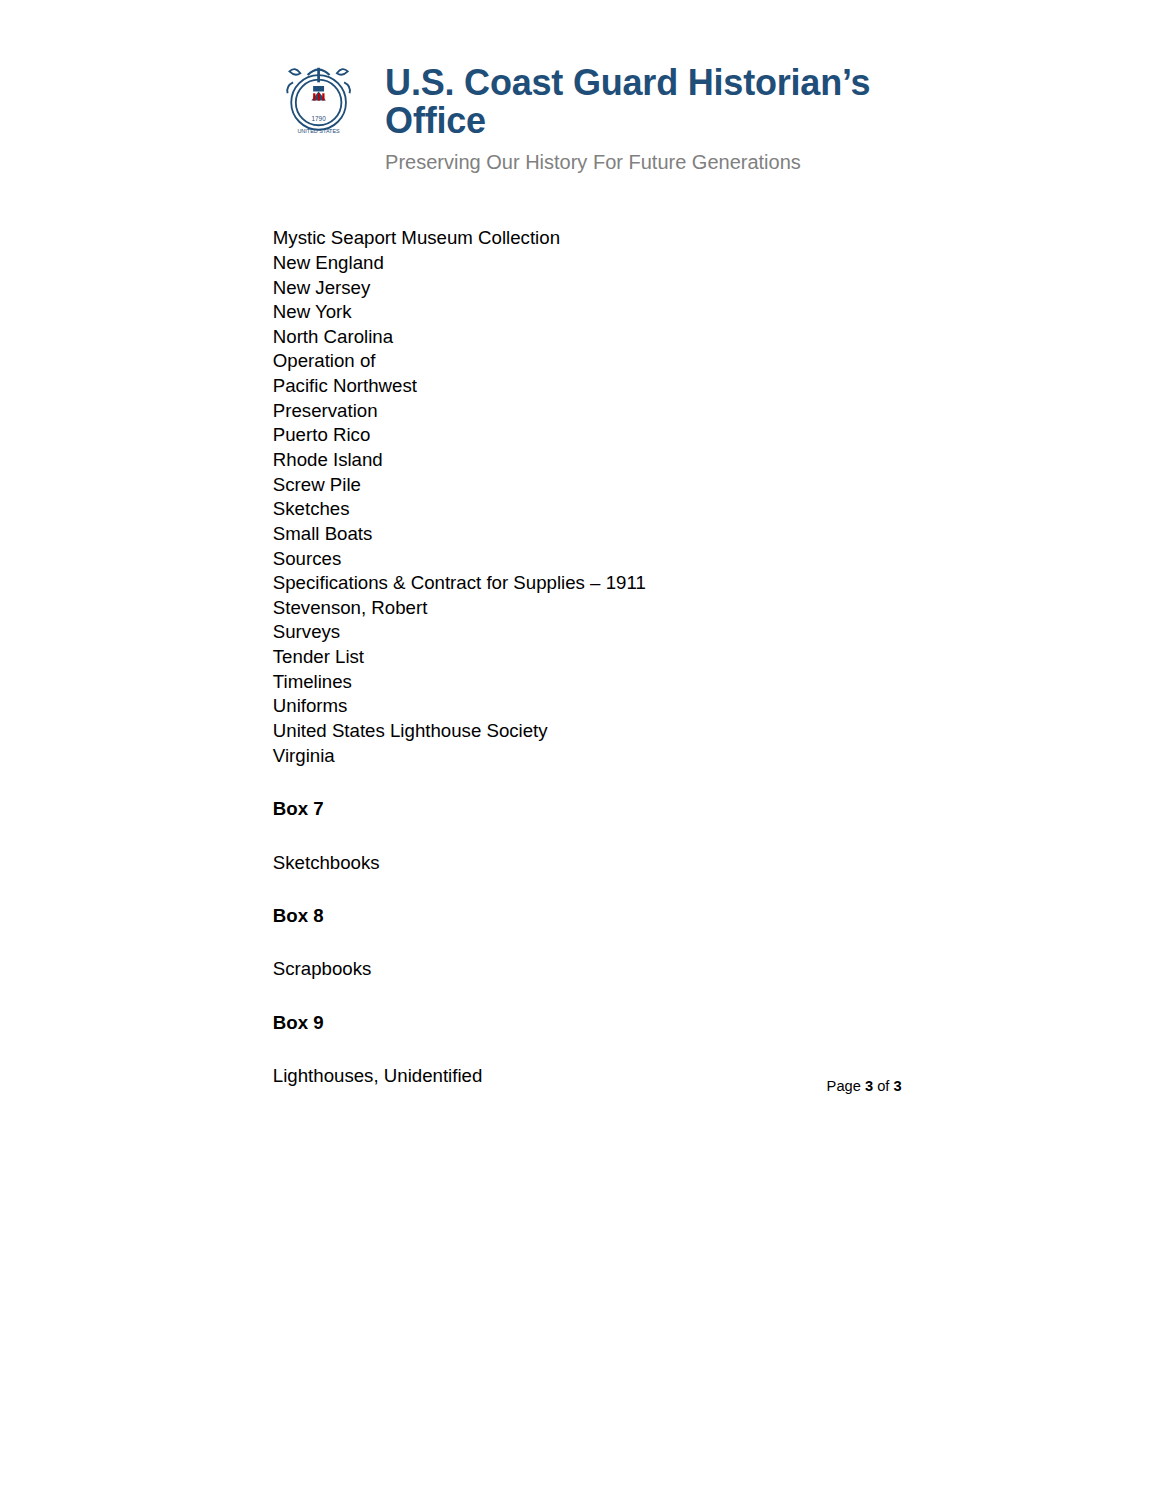1790 UNITED STATES
U.S. Coast Guard Historian’s Office
Preserving Our History For Future Generations
Mystic Seaport Museum Collection
New England
New Jersey
New York
North Carolina
Operation of
Pacific Northwest
Preservation
Puerto Rico
Rhode Island
Screw Pile
Sketches
Small Boats
Sources
Specifications & Contract for Supplies – 1911
Stevenson, Robert
Surveys
Tender List
Timelines
Uniforms
United States Lighthouse Society
Virginia
Box 7
Sketchbooks
Box 8
Scrapbooks
Box 9
Lighthouses, Unidentified
Page 3 of 3